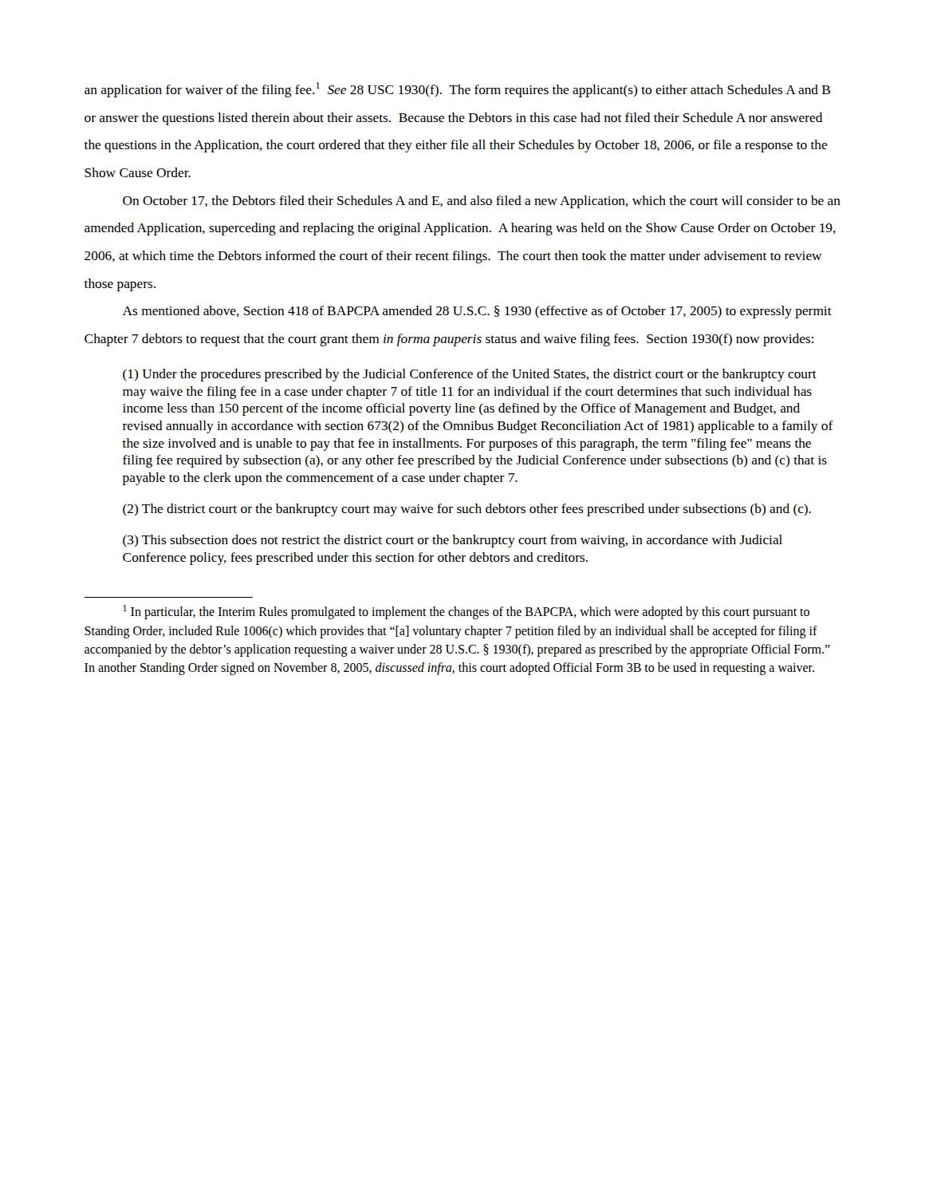an application for waiver of the filing fee.1 See 28 USC 1930(f). The form requires the applicant(s) to either attach Schedules A and B or answer the questions listed therein about their assets. Because the Debtors in this case had not filed their Schedule A nor answered the questions in the Application, the court ordered that they either file all their Schedules by October 18, 2006, or file a response to the Show Cause Order.
On October 17, the Debtors filed their Schedules A and E, and also filed a new Application, which the court will consider to be an amended Application, superceding and replacing the original Application. A hearing was held on the Show Cause Order on October 19, 2006, at which time the Debtors informed the court of their recent filings. The court then took the matter under advisement to review those papers.
As mentioned above, Section 418 of BAPCPA amended 28 U.S.C. § 1930 (effective as of October 17, 2005) to expressly permit Chapter 7 debtors to request that the court grant them in forma pauperis status and waive filing fees. Section 1930(f) now provides:
(1) Under the procedures prescribed by the Judicial Conference of the United States, the district court or the bankruptcy court may waive the filing fee in a case under chapter 7 of title 11 for an individual if the court determines that such individual has income less than 150 percent of the income official poverty line (as defined by the Office of Management and Budget, and revised annually in accordance with section 673(2) of the Omnibus Budget Reconciliation Act of 1981) applicable to a family of the size involved and is unable to pay that fee in installments. For purposes of this paragraph, the term "filing fee" means the filing fee required by subsection (a), or any other fee prescribed by the Judicial Conference under subsections (b) and (c) that is payable to the clerk upon the commencement of a case under chapter 7.
(2) The district court or the bankruptcy court may waive for such debtors other fees prescribed under subsections (b) and (c).
(3) This subsection does not restrict the district court or the bankruptcy court from waiving, in accordance with Judicial Conference policy, fees prescribed under this section for other debtors and creditors.
1 In particular, the Interim Rules promulgated to implement the changes of the BAPCPA, which were adopted by this court pursuant to Standing Order, included Rule 1006(c) which provides that “[a] voluntary chapter 7 petition filed by an individual shall be accepted for filing if accompanied by the debtor’s application requesting a waiver under 28 U.S.C. § 1930(f), prepared as prescribed by the appropriate Official Form.” In another Standing Order signed on November 8, 2005, discussed infra, this court adopted Official Form 3B to be used in requesting a waiver.